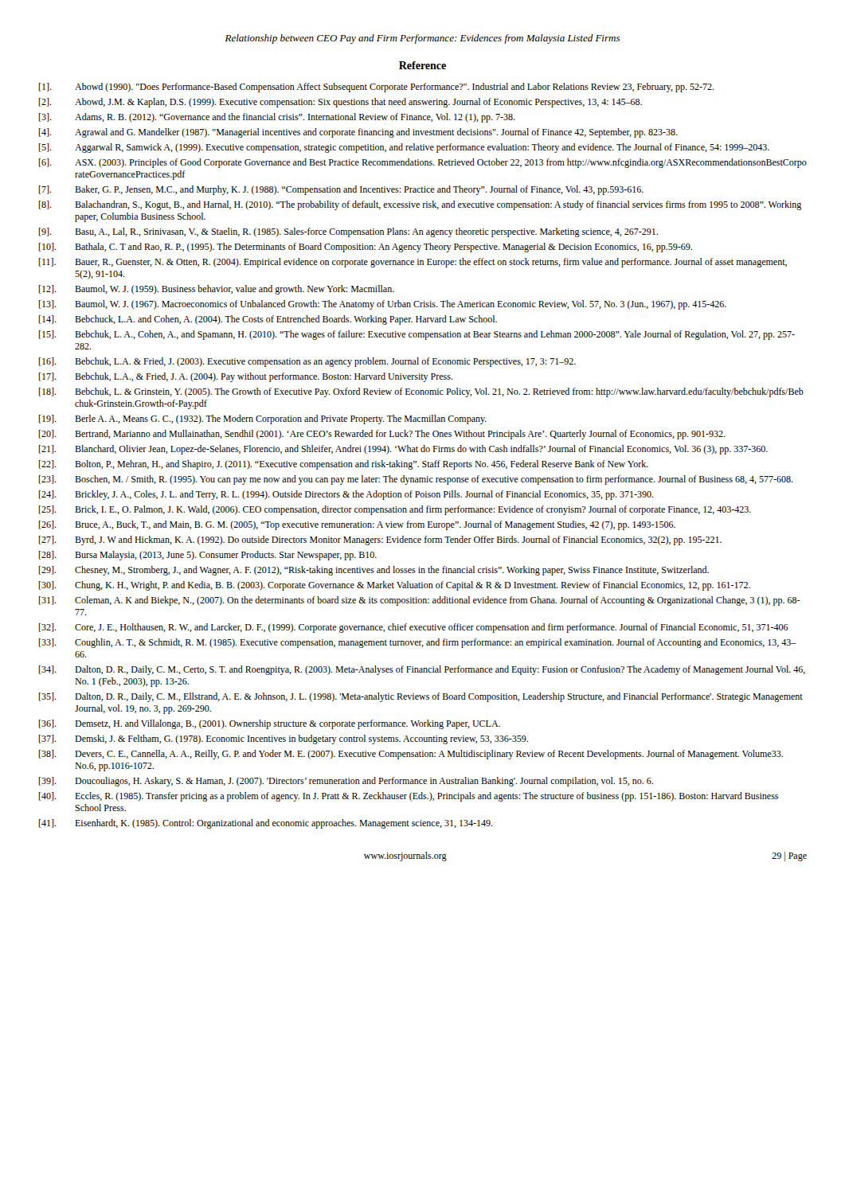Relationship between CEO Pay and Firm Performance: Evidences from Malaysia Listed Firms
Reference
[1]. Abowd (1990). "Does Performance-Based Compensation Affect Subsequent Corporate Performance?". Industrial and Labor Relations Review 23, February, pp. 52-72.
[2]. Abowd, J.M. & Kaplan, D.S. (1999). Executive compensation: Six questions that need answering. Journal of Economic Perspectives, 13, 4: 145–68.
[3]. Adams, R. B. (2012). “Governance and the financial crisis”. International Review of Finance, Vol. 12 (1), pp. 7-38.
[4]. Agrawal and G. Mandelker (1987). "Managerial incentives and corporate financing and investment decisions". Journal of Finance 42, September, pp. 823-38.
[5]. Aggarwal R, Samwick A, (1999). Executive compensation, strategic competition, and relative performance evaluation: Theory and evidence. The Journal of Finance, 54: 1999–2043.
[6]. ASX. (2003). Principles of Good Corporate Governance and Best Practice Recommendations. Retrieved October 22, 2013 from http://www.nfcgindia.org/ASXRecommendationsonBestCorporateGovernancePractices.pdf
[7]. Baker, G. P., Jensen, M.C., and Murphy, K. J. (1988). “Compensation and Incentives: Practice and Theory”. Journal of Finance, Vol. 43, pp.593-616.
[8]. Balachandran, S., Kogut, B., and Harnal, H. (2010). “The probability of default, excessive risk, and executive compensation: A study of financial services firms from 1995 to 2008”. Working paper, Columbia Business School.
[9]. Basu, A., Lal, R., Srinivasan, V., & Staelin, R. (1985). Sales-force Compensation Plans: An agency theoretic perspective. Marketing science, 4, 267-291.
[10]. Bathala, C. T and Rao, R. P., (1995). The Determinants of Board Composition: An Agency Theory Perspective. Managerial & Decision Economics, 16, pp.59-69.
[11]. Bauer, R., Guenster, N. & Otten, R. (2004). Empirical evidence on corporate governance in Europe: the effect on stock returns, firm value and performance. Journal of asset management, 5(2), 91-104.
[12]. Baumol, W. J. (1959). Business behavior, value and growth. New York: Macmillan.
[13]. Baumol, W. J. (1967). Macroeconomics of Unbalanced Growth: The Anatomy of Urban Crisis. The American Economic Review, Vol. 57, No. 3 (Jun., 1967), pp. 415-426.
[14]. Bebchuck, L.A. and Cohen, A. (2004). The Costs of Entrenched Boards. Working Paper. Harvard Law School.
[15]. Bebchuk, L. A., Cohen, A., and Spamann, H. (2010). “The wages of failure: Executive compensation at Bear Stearns and Lehman 2000-2008”. Yale Journal of Regulation, Vol. 27, pp. 257-282.
[16]. Bebchuk, L.A. & Fried, J. (2003). Executive compensation as an agency problem. Journal of Economic Perspectives, 17, 3: 71–92.
[17]. Bebchuk, L.A., & Fried, J. A. (2004). Pay without performance. Boston: Harvard University Press.
[18]. Bebchuk, L. & Grinstein, Y. (2005). The Growth of Executive Pay. Oxford Review of Economic Policy, Vol. 21, No. 2. Retrieved from: http://www.law.harvard.edu/faculty/bebchuk/pdfs/Bebchuk-Grinstein.Growth-of-Pay.pdf
[19]. Berle A. A., Means G. C., (1932). The Modern Corporation and Private Property. The Macmillan Company.
[20]. Bertrand, Marianno and Mullainathan, Sendhil (2001). ‘Are CEO’s Rewarded for Luck? The Ones Without Principals Are’. Quarterly Journal of Economics, pp. 901-932.
[21]. Blanchard, Olivier Jean, Lopez-de-Selanes, Florencio, and Shleifer, Andrei (1994). ‘What do Firms do with Cash indfalls?’ Journal of Financial Economics, Vol. 36 (3), pp. 337-360.
[22]. Bolton, P., Mehran, H., and Shapiro, J. (2011). “Executive compensation and risk-taking”. Staff Reports No. 456, Federal Reserve Bank of New York.
[23]. Boschen, M. / Smith, R. (1995). You can pay me now and you can pay me later: The dynamic response of executive compensation to firm performance. Journal of Business 68, 4, 577-608.
[24]. Brickley, J. A., Coles, J. L. and Terry, R. L. (1994). Outside Directors & the Adoption of Poison Pills. Journal of Financial Economics, 35, pp. 371-390.
[25]. Brick, I. E., O. Palmon, J. K. Wald, (2006). CEO compensation, director compensation and firm performance: Evidence of cronyism? Journal of corporate Finance, 12, 403-423.
[26]. Bruce, A., Buck, T., and Main, B. G. M. (2005), “Top executive remuneration: A view from Europe”. Journal of Management Studies, 42 (7), pp. 1493-1506.
[27]. Byrd, J. W and Hickman, K. A. (1992). Do outside Directors Monitor Managers: Evidence form Tender Offer Birds. Journal of Financial Economics, 32(2), pp. 195-221.
[28]. Bursa Malaysia, (2013, June 5). Consumer Products. Star Newspaper, pp. B10.
[29]. Chesney, M., Stromberg, J., and Wagner, A. F. (2012), “Risk-taking incentives and losses in the financial crisis”. Working paper, Swiss Finance Institute, Switzerland.
[30]. Chung, K. H., Wright, P. and Kedia, B. B. (2003). Corporate Governance & Market Valuation of Capital & R & D Investment. Review of Financial Economics, 12, pp. 161-172.
[31]. Coleman, A. K and Biekpe, N., (2007). On the determinants of board size & its composition: additional evidence from Ghana. Journal of Accounting & Organizational Change, 3 (1), pp. 68-77.
[32]. Core, J. E., Holthausen, R. W., and Larcker, D. F., (1999). Corporate governance, chief executive officer compensation and firm performance. Journal of Financial Economic, 51, 371-406
[33]. Coughlin, A. T., & Schmidt, R. M. (1985). Executive compensation, management turnover, and firm performance: an empirical examination. Journal of Accounting and Economics, 13, 43–66.
[34]. Dalton, D. R., Daily, C. M., Certo, S. T. and Roengpitya, R. (2003). Meta-Analyses of Financial Performance and Equity: Fusion or Confusion? The Academy of Management Journal Vol. 46, No. 1 (Feb., 2003), pp. 13-26.
[35]. Dalton, D. R., Daily, C. M., Ellstrand, A. E. & Johnson, J. L. (1998). 'Meta-analytic Reviews of Board Composition, Leadership Structure, and Financial Performance'. Strategic Management Journal, vol. 19, no. 3, pp. 269-290.
[36]. Demsetz, H. and Villalonga, B., (2001). Ownership structure & corporate performance. Working Paper, UCLA.
[37]. Demski, J. & Feltham, G. (1978). Economic Incentives in budgetary control systems. Accounting review, 53, 336-359.
[38]. Devers, C. E., Cannella, A. A., Reilly, G. P. and Yoder M. E. (2007). Executive Compensation: A Multidisciplinary Review of Recent Developments. Journal of Management. Volume33. No.6, pp.1016-1072.
[39]. Doucouliagos, H. Askary, S. & Haman, J. (2007). 'Directors’ remuneration and Performance in Australian Banking'. Journal compilation, vol. 15, no. 6.
[40]. Eccles, R. (1985). Transfer pricing as a problem of agency. In J. Pratt & R. Zeckhauser (Eds.), Principals and agents: The structure of business (pp. 151-186). Boston: Harvard Business School Press.
[41]. Eisenhardt, K. (1985). Control: Organizational and economic approaches. Management science, 31, 134-149.
www.iosrjournals.org 29 | Page